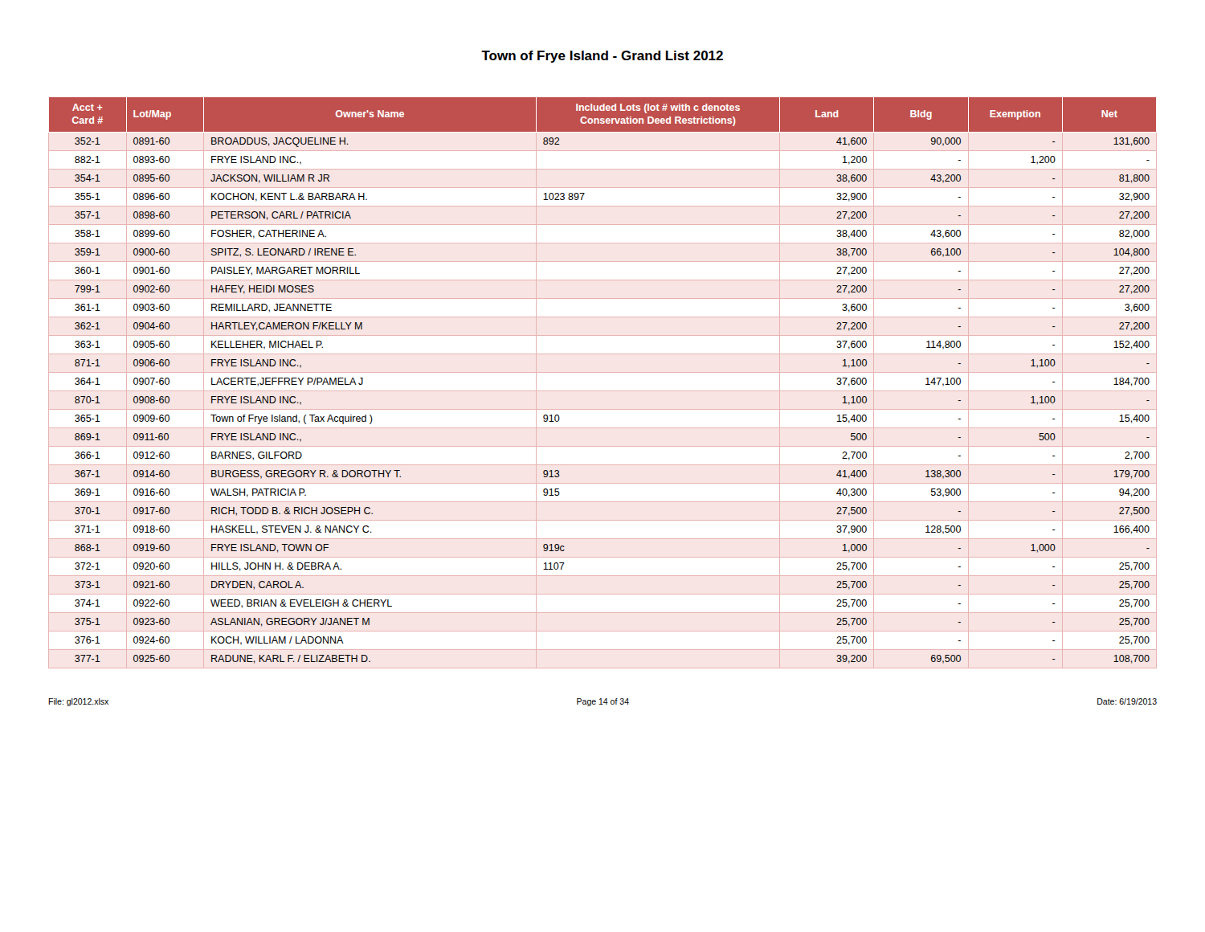Town of Frye Island - Grand List 2012
| Acct + Card # | Lot/Map | Owner's Name | Included Lots (lot # with c denotes Conservation Deed Restrictions) | Land | Bldg | Exemption | Net |
| --- | --- | --- | --- | --- | --- | --- | --- |
| 352-1 | 0891-60 | BROADDUS, JACQUELINE H. | 892 | 41,600 | 90,000 | - | 131,600 |
| 882-1 | 0893-60 | FRYE ISLAND INC., | | 1,200 | - | 1,200 | - |
| 354-1 | 0895-60 | JACKSON, WILLIAM R JR | | 38,600 | 43,200 | - | 81,800 |
| 355-1 | 0896-60 | KOCHON, KENT L.& BARBARA H. | 1023 897 | 32,900 | - | - | 32,900 |
| 357-1 | 0898-60 | PETERSON, CARL / PATRICIA | | 27,200 | - | - | 27,200 |
| 358-1 | 0899-60 | FOSHER, CATHERINE A. | | 38,400 | 43,600 | - | 82,000 |
| 359-1 | 0900-60 | SPITZ, S. LEONARD / IRENE E. | | 38,700 | 66,100 | - | 104,800 |
| 360-1 | 0901-60 | PAISLEY, MARGARET MORRILL | | 27,200 | - | - | 27,200 |
| 799-1 | 0902-60 | HAFEY, HEIDI MOSES | | 27,200 | - | - | 27,200 |
| 361-1 | 0903-60 | REMILLARD, JEANNETTE | | 3,600 | - | - | 3,600 |
| 362-1 | 0904-60 | HARTLEY,CAMERON F/KELLY M | | 27,200 | - | - | 27,200 |
| 363-1 | 0905-60 | KELLEHER, MICHAEL P. | | 37,600 | 114,800 | - | 152,400 |
| 871-1 | 0906-60 | FRYE ISLAND INC., | | 1,100 | - | 1,100 | - |
| 364-1 | 0907-60 | LACERTE,JEFFREY P/PAMELA J | | 37,600 | 147,100 | - | 184,700 |
| 870-1 | 0908-60 | FRYE ISLAND INC., | | 1,100 | - | 1,100 | - |
| 365-1 | 0909-60 | Town of Frye Island, ( Tax Acquired ) | 910 | 15,400 | - | - | 15,400 |
| 869-1 | 0911-60 | FRYE ISLAND INC., | | 500 | - | 500 | - |
| 366-1 | 0912-60 | BARNES, GILFORD | | 2,700 | - | - | 2,700 |
| 367-1 | 0914-60 | BURGESS, GREGORY R. & DOROTHY T. | 913 | 41,400 | 138,300 | - | 179,700 |
| 369-1 | 0916-60 | WALSH, PATRICIA P. | 915 | 40,300 | 53,900 | - | 94,200 |
| 370-1 | 0917-60 | RICH, TODD B. & RICH JOSEPH C. | | 27,500 | - | - | 27,500 |
| 371-1 | 0918-60 | HASKELL, STEVEN J. & NANCY C. | | 37,900 | 128,500 | - | 166,400 |
| 868-1 | 0919-60 | FRYE ISLAND, TOWN OF | 919c | 1,000 | - | 1,000 | - |
| 372-1 | 0920-60 | HILLS, JOHN H. & DEBRA A. | 1107 | 25,700 | - | - | 25,700 |
| 373-1 | 0921-60 | DRYDEN, CAROL A. | | 25,700 | - | - | 25,700 |
| 374-1 | 0922-60 | WEED, BRIAN & EVELEIGH & CHERYL | | 25,700 | - | - | 25,700 |
| 375-1 | 0923-60 | ASLANIAN, GREGORY J/JANET M | | 25,700 | - | - | 25,700 |
| 376-1 | 0924-60 | KOCH, WILLIAM / LADONNA | | 25,700 | - | - | 25,700 |
| 377-1 | 0925-60 | RADUNE, KARL F. / ELIZABETH D. | | 39,200 | 69,500 | - | 108,700 |
File: gl2012.xlsx Date: 6/19/2013
Page 14 of 34